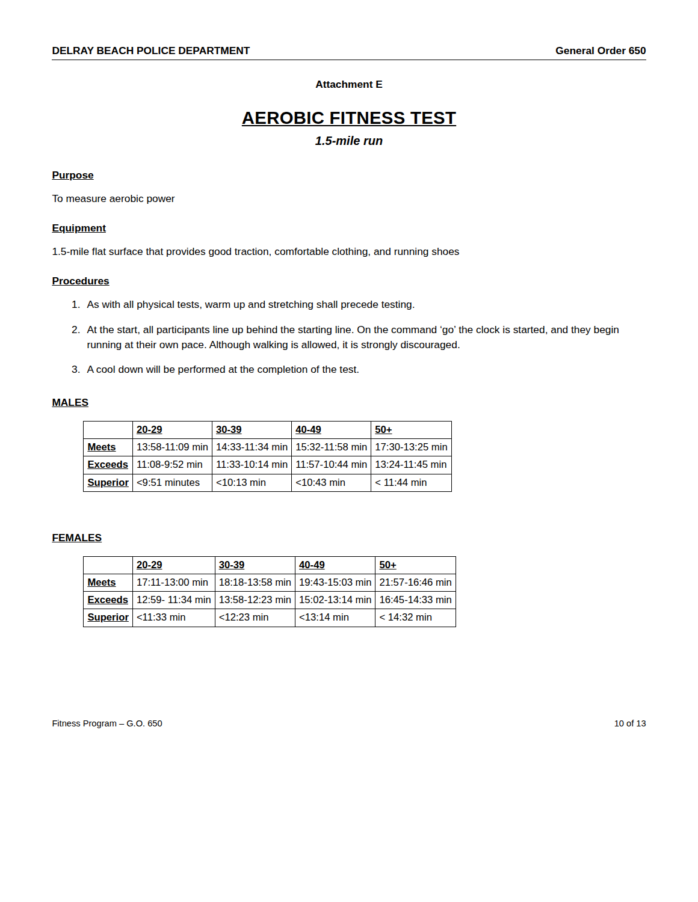DELRAY BEACH POLICE DEPARTMENT General Order 650
Attachment E
AEROBIC FITNESS TEST
1.5-mile run
Purpose
To measure aerobic power
Equipment
1.5-mile flat surface that provides good traction, comfortable clothing, and running shoes
Procedures
As with all physical tests, warm up and stretching shall precede testing.
At the start, all participants line up behind the starting line. On the command ‘go’ the clock is started, and they begin running at their own pace. Although walking is allowed, it is strongly discouraged.
A cool down will be performed at the completion of the test.
MALES
| | 20-29 | 30-39 | 40-49 | 50+ |
| Meets | 13:58-11:09 min | 14:33-11:34 min | 15:32-11:58 min | 17:30-13:25 min |
| Exceeds | 11:08-9:52 min | 11:33-10:14 min | 11:57-10:44 min | 13:24-11:45 min |
| Superior | <9:51 minutes | <10:13 min | <10:43 min | < 11:44 min |
FEMALES
| | 20-29 | 30-39 | 40-49 | 50+ |
| Meets | 17:11-13:00 min | 18:18-13:58 min | 19:43-15:03 min | 21:57-16:46 min |
| Exceeds | 12:59- 11:34 min | 13:58-12:23 min | 15:02-13:14 min | 16:45-14:33 min |
| Superior | <11:33 min | <12:23 min | <13:14 min | < 14:32 min |
Fitness Program – G.O. 650 10 of 13